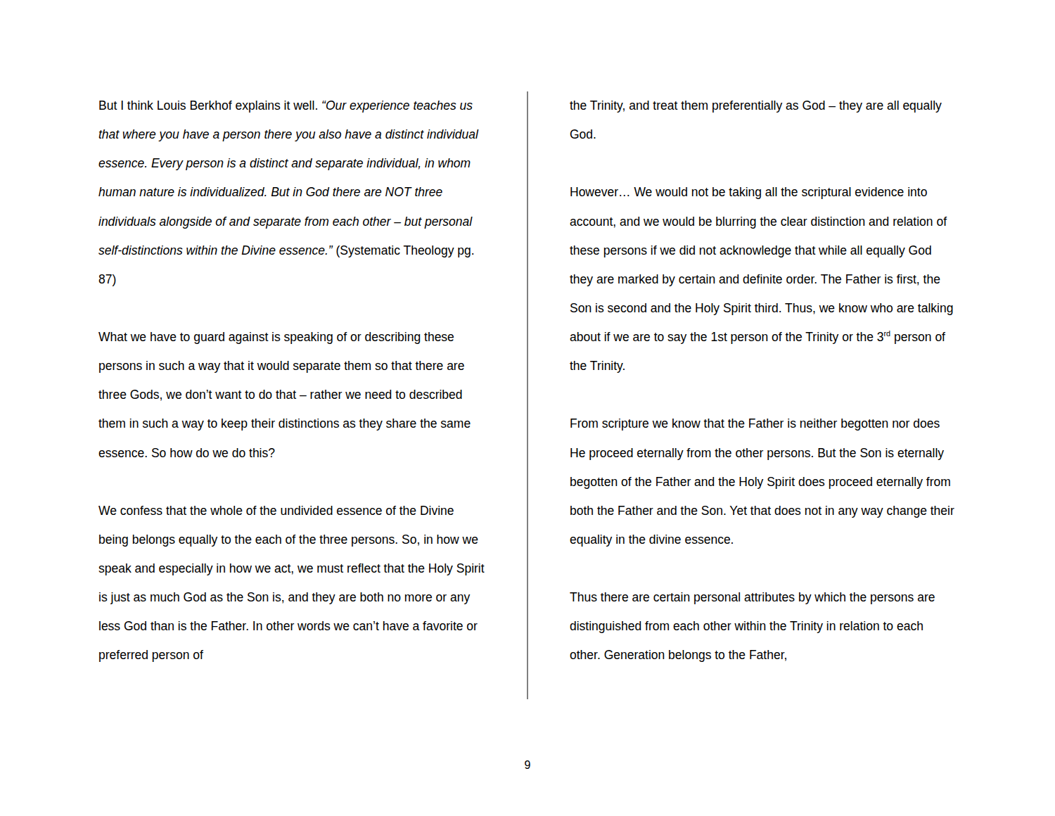But I think Louis Berkhof explains it well. “Our experience teaches us that where you have a person there you also have a distinct individual essence. Every person is a distinct and separate individual, in whom human nature is individualized. But in God there are NOT three individuals alongside of and separate from each other – but personal self-distinctions within the Divine essence.” (Systematic Theology pg. 87)
What we have to guard against is speaking of or describing these persons in such a way that it would separate them so that there are three Gods, we don’t want to do that – rather we need to described them in such a way to keep their distinctions as they share the same essence. So how do we do this?
We confess that the whole of the undivided essence of the Divine being belongs equally to the each of the three persons. So, in how we speak and especially in how we act, we must reflect that the Holy Spirit is just as much God as the Son is, and they are both no more or any less God than is the Father. In other words we can’t have a favorite or preferred person of
the Trinity, and treat them preferentially as God – they are all equally God.
However… We would not be taking all the scriptural evidence into account, and we would be blurring the clear distinction and relation of these persons if we did not acknowledge that while all equally God they are marked by certain and definite order. The Father is first, the Son is second and the Holy Spirit third. Thus, we know who are talking about if we are to say the 1st person of the Trinity or the 3rd person of the Trinity.
From scripture we know that the Father is neither begotten nor does He proceed eternally from the other persons. But the Son is eternally begotten of the Father and the Holy Spirit does proceed eternally from both the Father and the Son. Yet that does not in any way change their equality in the divine essence.
Thus there are certain personal attributes by which the persons are distinguished from each other within the Trinity in relation to each other. Generation belongs to the Father,
9